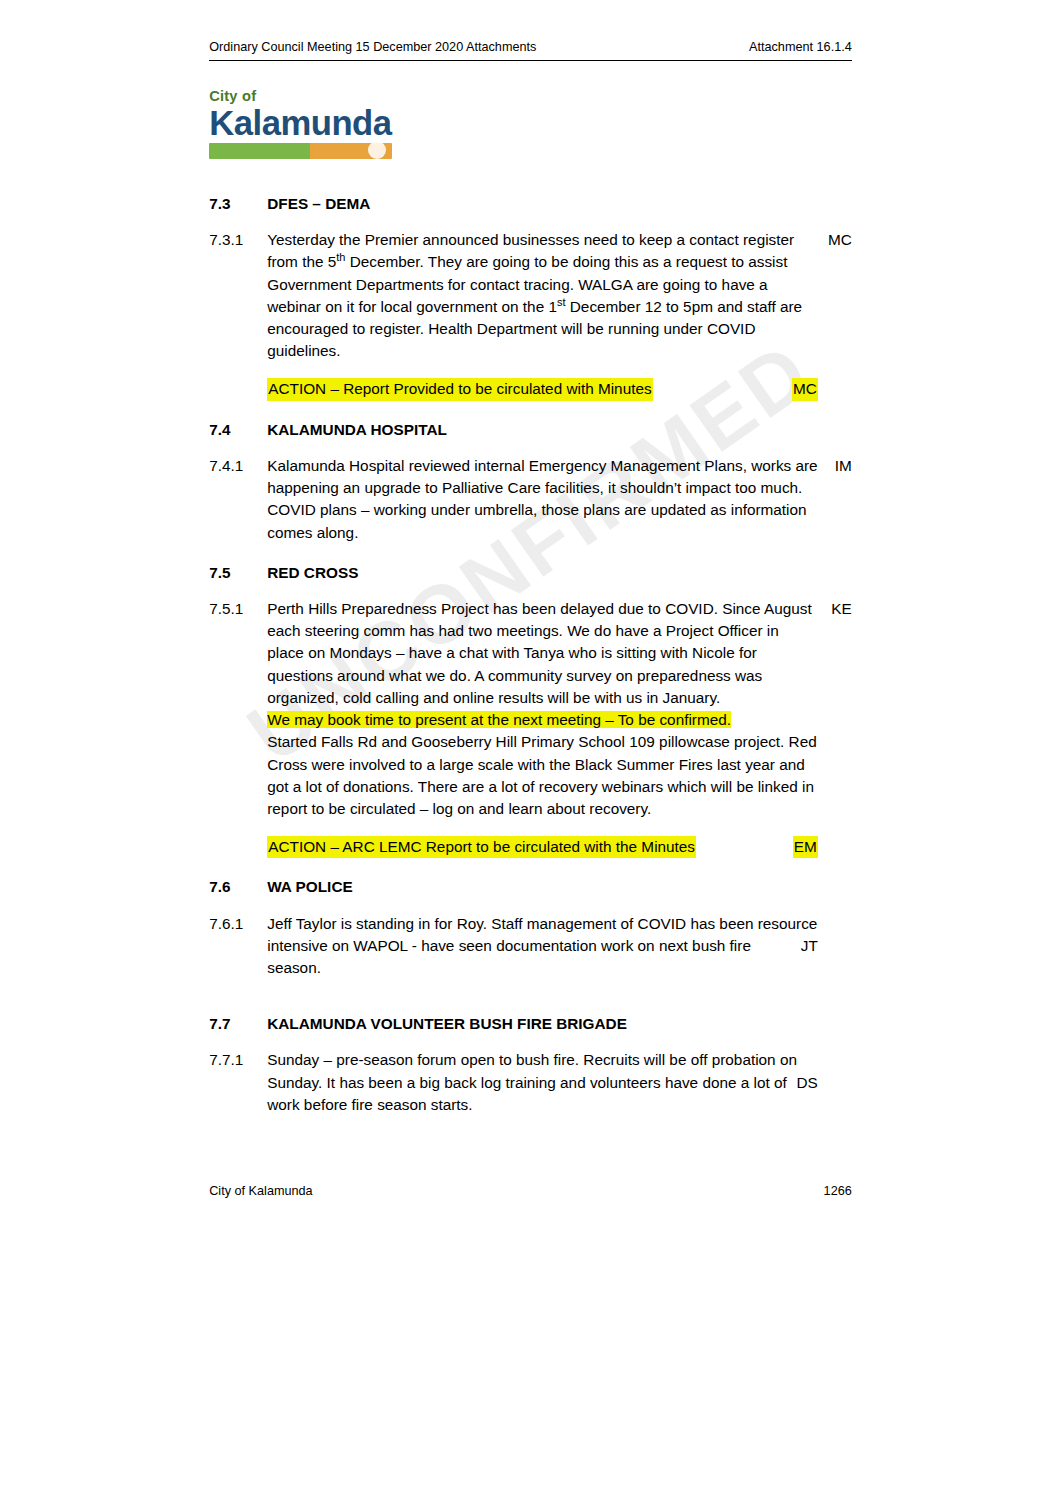Ordinary Council Meeting 15 December 2020 Attachments
Attachment 16.1.4
City of
Kalamunda
UNCONFIRMED
7.3
DFES – DEMA
7.3.1
MC Yesterday the Premier announced businesses need to keep a contact register from the 5th December. They are going to be doing this as a request to assist Government Departments for contact tracing. WALGA are going to have a webinar on it for local government on the 1st December 12 to 5pm and staff are encouraged to register. Health Department will be running under COVID guidelines.
ACTION – Report Provided to be circulated with Minutes MC
7.4
KALAMUNDA HOSPITAL
7.4.1
IM Kalamunda Hospital reviewed internal Emergency Management Plans, works are happening an upgrade to Palliative Care facilities, it shouldn’t impact too much. COVID plans – working under umbrella, those plans are updated as information comes along.
7.5
RED CROSS
7.5.1
KE Perth Hills Preparedness Project has been delayed due to COVID. Since August each steering comm has had two meetings. We do have a Project Officer in place on Mondays – have a chat with Tanya who is sitting with Nicole for questions around what we do. A community survey on preparedness was organized, cold calling and online results will be with us in January.
We may book time to present at the next meeting – To be confirmed.
Started Falls Rd and Gooseberry Hill Primary School 109 pillowcase project. Red Cross were involved to a large scale with the Black Summer Fires last year and got a lot of donations. There are a lot of recovery webinars which will be linked in report to be circulated – log on and learn about recovery.
ACTION – ARC LEMC Report to be circulated with the Minutes EM
7.6
WA POLICE
7.6.1
Jeff Taylor is standing in for Roy. Staff management of COVID has been resource JT intensive on WAPOL - have seen documentation work on next bush fire season.
7.7
KALAMUNDA VOLUNTEER BUSH FIRE BRIGADE
7.7.1
Sunday – pre-season forum open to bush fire. Recruits will be off probation on DS Sunday. It has been a big back log training and volunteers have done a lot of work before fire season starts.
City of Kalamunda
1266